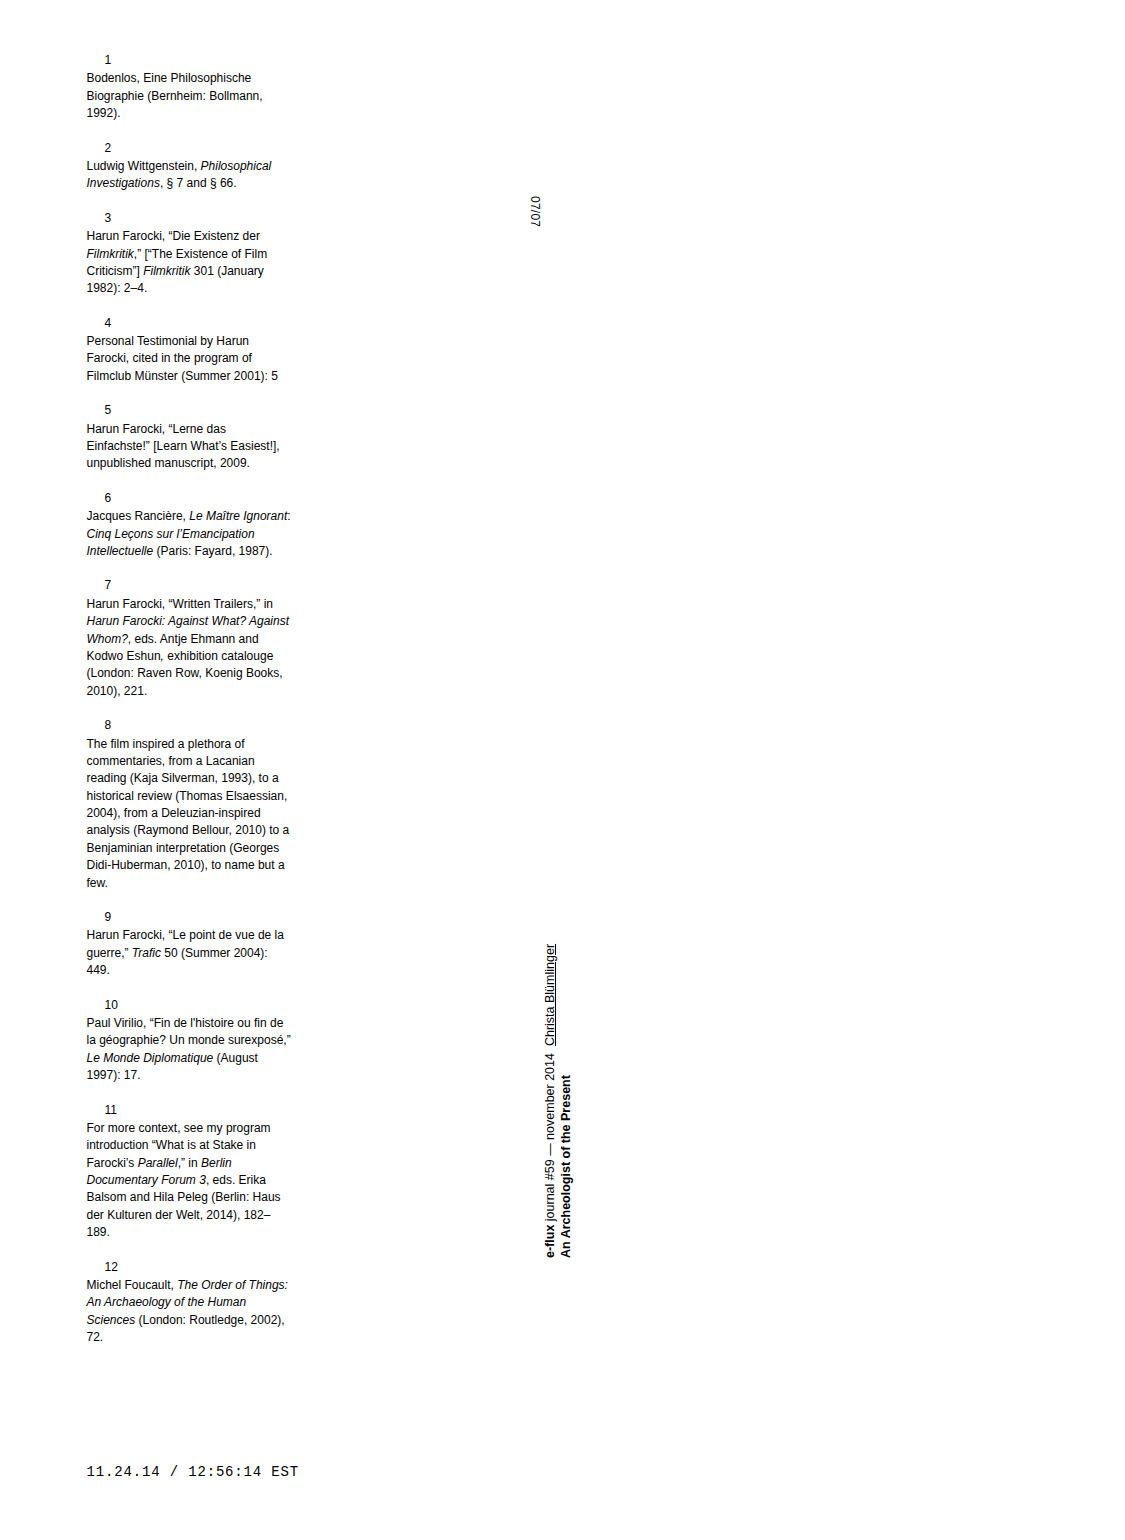1
Bodenlos, Eine Philosophische Biographie (Bernheim: Bollmann, 1992).
2
Ludwig Wittgenstein, Philosophical Investigations, § 7 and § 66.
3
Harun Farocki, “Die Existenz der Filmkritik,” [“The Existence of Film Criticism”] Filmkritik 301 (January 1982): 2–4.
4
Personal Testimonial by Harun Farocki, cited in the program of Filmclub Münster (Summer 2001): 5
5
Harun Farocki, “Lerne das Einfachste!” [Learn What’s Easiest!], unpublished manuscript, 2009.
6
Jacques Rancière, Le Maître Ignorant: Cinq Leçons sur l’Emancipation Intellectuelle (Paris: Fayard, 1987).
7
Harun Farocki, “Written Trailers,” in Harun Farocki: Against What? Against Whom?, eds. Antje Ehmann and Kodwo Eshun, exhibition catalouge (London: Raven Row, Koenig Books, 2010), 221.
8
The film inspired a plethora of commentaries, from a Lacanian reading (Kaja Silverman, 1993), to a historical review (Thomas Elsaessian, 2004), from a Deleuzian-inspired analysis (Raymond Bellour, 2010) to a Benjaminian interpretation (Georges Didi-Huberman, 2010), to name but a few.
9
Harun Farocki, “Le point de vue de la guerre,” Trafic 50 (Summer 2004): 449.
10
Paul Virilio, “Fin de l'histoire ou fin de la géographie? Un monde surexposé,” Le Monde Diplomatique (August 1997): 17.
11
For more context, see my program introduction “What is at Stake in Farocki’s Parallel,” in Berlin Documentary Forum 3, eds. Erika Balsom and Hila Peleg (Berlin: Haus der Kulturen der Welt, 2014), 182–189.
12
Michel Foucault, The Order of Things: An Archaeology of the Human Sciences (London: Routledge, 2002), 72.
07/07
e-flux journal #59 — november 2014 Christa Blümlinger An Archeologist of the Present
11.24.14 / 12:56:14 EST